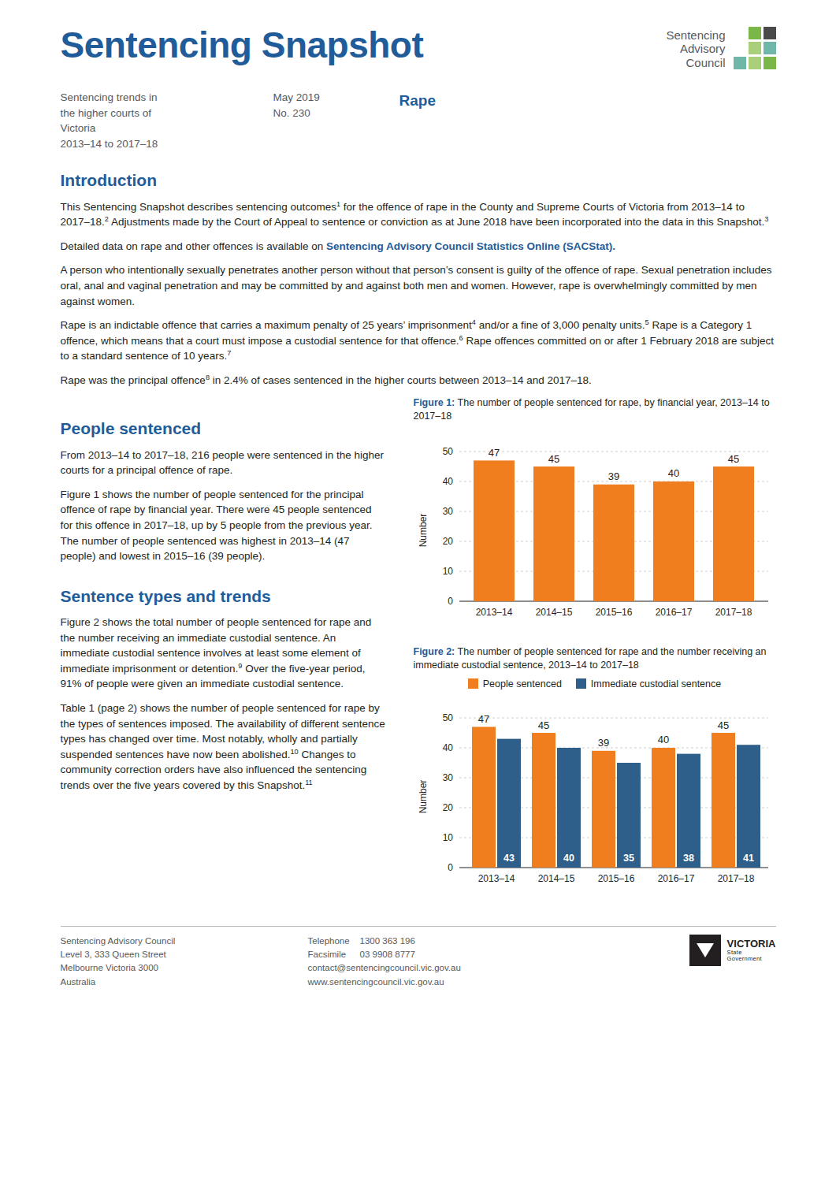Sentencing Snapshot
Sentencing
Advisory
Council
Sentencing trends in
the higher courts of
Victoria
2013–14 to 2017–18
May 2019
No. 230
Rape
Introduction
This Sentencing Snapshot describes sentencing outcomes1 for the offence of rape in the County and Supreme Courts of Victoria from 2013–14 to 2017–18.2 Adjustments made by the Court of Appeal to sentence or conviction as at June 2018 have been incorporated into the data in this Snapshot.3
Detailed data on rape and other offences is available on Sentencing Advisory Council Statistics Online (SACStat).
A person who intentionally sexually penetrates another person without that person’s consent is guilty of the offence of rape. Sexual penetration includes oral, anal and vaginal penetration and may be committed by and against both men and women. However, rape is overwhelmingly committed by men against women.
Rape is an indictable offence that carries a maximum penalty of 25 years’ imprisonment4 and/or a fine of 3,000 penalty units.5 Rape is a Category 1 offence, which means that a court must impose a custodial sentence for that offence.6 Rape offences committed on or after 1 February 2018 are subject to a standard sentence of 10 years.7
Rape was the principal offence8 in 2.4% of cases sentenced in the higher courts between 2013–14 and 2017–18.
People sentenced
From 2013–14 to 2017–18, 216 people were sentenced in the higher courts for a principal offence of rape.
Figure 1 shows the number of people sentenced for the principal offence of rape by financial year. There were 45 people sentenced for this offence in 2017–18, up by 5 people from the previous year. The number of people sentenced was highest in 2013–14 (47 people) and lowest in 2015–16 (39 people).
Sentence types and trends
Figure 2 shows the total number of people sentenced for rape and the number receiving an immediate custodial sentence. An immediate custodial sentence involves at least some element of immediate imprisonment or detention.9 Over the five-year period, 91% of people were given an immediate custodial sentence.
Table 1 (page 2) shows the number of people sentenced for rape by the types of sentences imposed. The availability of different sentence types has changed over time. Most notably, wholly and partially suspended sentences have now been abolished.10 Changes to community correction orders have also influenced the sentencing trends over the five years covered by this Snapshot.11
Figure 1: The number of people sentenced for rape, by financial year, 2013–14 to 2017–18
Number 50 40 30 20 10 0 47 45 39 40 45 2013–14 2014–15 2015–16 2016–17 2017–18
Figure 2: The number of people sentenced for rape and the number receiving an immediate custodial sentence, 2013–14 to 2017–18
People sentenced Immediate custodial sentence
Number 50 40 30 20 10 0 47 45 39 40 45 43 40 35 38 41 2013–14 2014–15 2015–16 2016–17 2017–18
Sentencing Advisory Council
Level 3, 333 Queen Street
Melbourne Victoria 3000
Australia
Telephone1300 363 196
Facsimile03 9908 8777
contact@sentencingcouncil.vic.gov.au
www.sentencingcouncil.vic.gov.au
VICTORIAState
Government